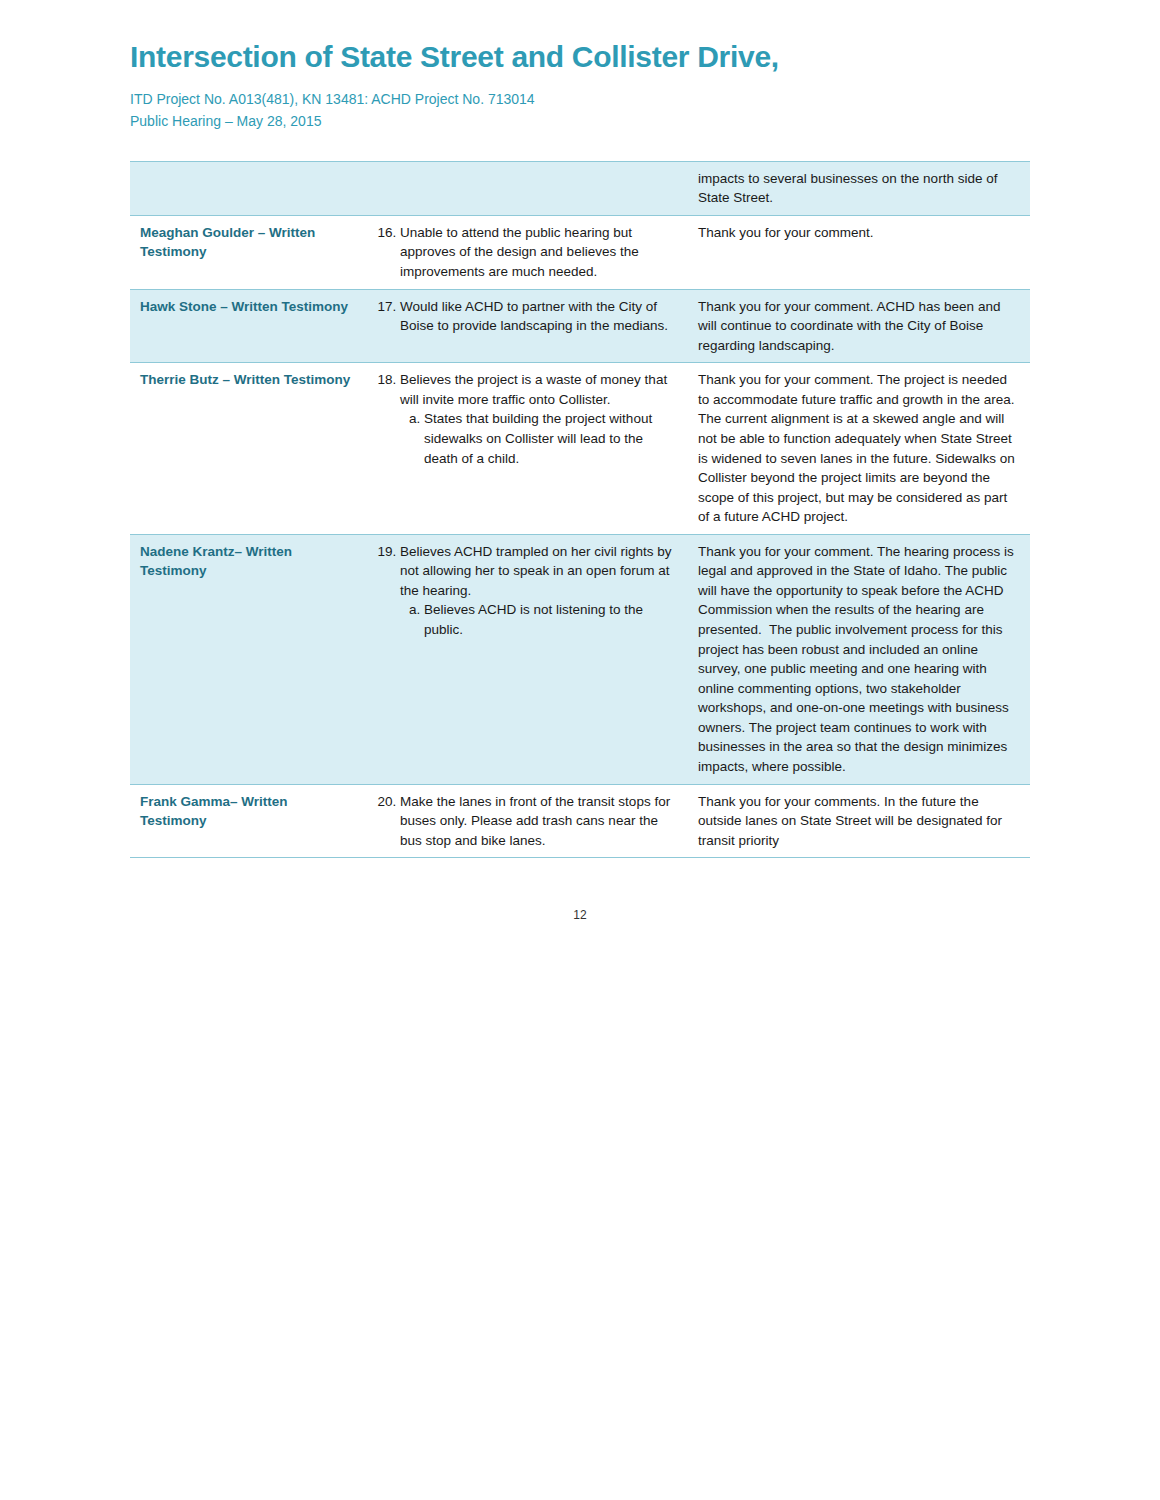Intersection of State Street and Collister Drive,
ITD Project No. A013(481), KN 13481: ACHD Project No. 713014
Public Hearing – May 28, 2015
| | | impacts to several businesses on the north side of State Street. |
| Meaghan Goulder – Written Testimony | Unable to attend the public hearing but approves of the design and believes the improvements are much needed. | Thank you for your comment. |
| Hawk Stone – Written Testimony | Would like ACHD to partner with the City of Boise to provide landscaping in the medians. | Thank you for your comment. ACHD has been and will continue to coordinate with the City of Boise regarding landscaping. |
| Therrie Butz – Written Testimony | Believes the project is a waste of money that will invite more traffic onto Collister. States that building the project without sidewalks on Collister will lead to the death of a child. | Thank you for your comment. The project is needed to accommodate future traffic and growth in the area. The current alignment is at a skewed angle and will not be able to function adequately when State Street is widened to seven lanes in the future. Sidewalks on Collister beyond the project limits are beyond the scope of this project, but may be considered as part of a future ACHD project. |
| Nadene Krantz– Written Testimony | Believes ACHD trampled on her civil rights by not allowing her to speak in an open forum at the hearing. Believes ACHD is not listening to the public. | Thank you for your comment. The hearing process is legal and approved in the State of Idaho. The public will have the opportunity to speak before the ACHD Commission when the results of the hearing are presented. The public involvement process for this project has been robust and included an online survey, one public meeting and one hearing with online commenting options, two stakeholder workshops, and one-on-one meetings with business owners. The project team continues to work with businesses in the area so that the design minimizes impacts, where possible. |
| Frank Gamma– Written Testimony | Make the lanes in front of the transit stops for buses only. Please add trash cans near the bus stop and bike lanes. | Thank you for your comments. In the future the outside lanes on State Street will be designated for transit priority |
12